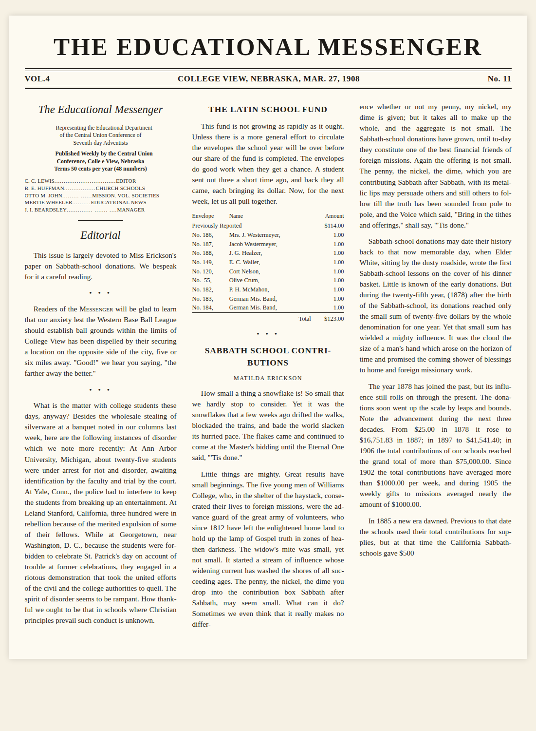The Educational Messenger
VOL.4 COLLEGE VIEW, NEBRASKA, MAR. 27, 1908 No. 11
The Educational Messenger
Representing the Educational Department
of the Central Union Conference of
Seventh-day Adventists
Published Weekly by the Central Union
Conference, Colle e View, Nebraska
Terms 50 cents per year (48 numbers)
C. C. Lewis................................. EDITOR
B. E. Huffman................. CHURCH SCHOOLS
Otto M John......... ...... MISSION. VOL. SOCIETIES
Mertie Wheeler.......... EDUCATIONAL NEWS
J. I. Beardsley.............. ....... .... MANAGER
Editorial
This issue is largely devoted to Miss Erickson's paper on Sabbath-school donations. We bespeak for it a careful reading.
• • •
Readers of the Messenger will be glad to learn that our anxiety lest the Western Base Ball League should establish ball grounds within the limits of College View has been dispelled by their securing a location on the opposite side of the city, five or six miles away. "Good!" we hear you saying, "the farther away the better."
• • •
What is the matter with college students these days, anyway? Besides the wholesale stealing of silverware at a banquet noted in our columns last week, here are the following instances of disorder which we note more recently: At Ann Arbor University, Michigan, about twenty-five students were under arrest for riot and disorder, awaiting identification by the faculty and trial by the court. At Yale, Conn., the police had to interfere to keep the students from breaking up an entertainment. At Leland Stanford, California, three hundred were in rebellion because of the merited expulsion of some of their fellows. While at Georgetown, near Washington, D. C., because the students were forbidden to celebrate St. Patrick's day on account of trouble at former celebrations, they engaged in a riotous demonstration that took the united efforts of the civil and the college authorities to quell. The spirit of disorder seems to be rampant. How thankful we ought to be that in schools where Christian principles prevail such conduct is unknown.
THE LATIN SCHOOL FUND
This fund is not growing as rapidly as it ought. Unless there is a more general effort to circulate the envelopes the school year will be over before our share of the fund is completed. The envelopes do good work when they get a chance. A student sent out three a short time ago, and back they all came, each bringing its dollar. Now, for the next week, let us all pull together.
| Envelope | Name | Amount |
| --- | --- | --- |
| Previously Reported | $114.00 |
| No. 186, | Mrs. J. Westermeyer, | 1.00 |
| No. 187, | Jacob Westermeyer, | 1.00 |
| No. 188, | J. G. Healzer, | 1.00 |
| No. 149, | E. C. Waller, | 1.00 |
| No. 120, | Cort Nelson, | 1.00 |
| No. 55, | Olive Crum, | 1.00 |
| No. 182, | P. H. McMahon, | 1.00 |
| No. 183, | German Mis. Band, | 1.00 |
| No. 184, | German Mis. Band, | 1.00 |
| | Total | $123.00 |
• • •
SABBATH SCHOOL CONTRI-
BUTIONS
Matilda Erickson
How small a thing a snowflake is! So small that we hardly stop to consider. Yet it was the snowflakes that a few weeks ago drifted the walks, blockaded the trains, and bade the world slacken its hurried pace. The flakes came and continued to come at the Master's bidding until the Eternal One said, "'Tis done."
Little things are mighty. Great results have small beginnings. The five young men of Williams College, who, in the shelter of the haystack, consecrated their lives to foreign missions, were the advance guard of the great army of volunteers, who since 1812 have left the enlightened home land to hold up the lamp of Gospel truth in zones of heathen darkness. The widow's mite was small, yet not small. It started a stream of influence whose widening current has washed the shores of all succeeding ages. The penny, the nickel, the dime you drop into the contribution box Sabbath after Sabbath, may seem small. What can it do? Sometimes we even think that it really makes no differ-
ence whether or not my penny, my nickel, my dime is given; but it takes all to make up the whole, and the aggregate is not small. The Sabbath-school donations have grown, until to-day they constitute one of the best financial friends of foreign missions. Again the offering is not small. The penny, the nickel, the dime, which you are contributing Sabbath after Sabbath, with its metallic lips may persuade others and still others to follow till the truth has been sounded from pole to pole, and the Voice which said, "Bring in the tithes and offerings," shall say, "'Tis done."
Sabbath-school donations may date their history back to that now memorable day, when Elder White, sitting by the dusty roadside, wrote the first Sabbath-school lessons on the cover of his dinner basket. Little is known of the early donations. But during the twenty-fifth year, (1878) after the birth of the Sabbath-school, its donations reached only the small sum of twenty-five dollars by the whole denomination for one year. Yet that small sum has wielded a mighty influence. It was the cloud the size of a man's hand which arose on the horizon of time and promised the coming shower of blessings to home and foreign missionary work.
The year 1878 has joined the past, but its influence still rolls on through the present. The donations soon went up the scale by leaps and bounds. Note the advancement during the next three decades. From $25.00 in 1878 it rose to $16,751.83 in 1887; in 1897 to $41,541.40; in 1906 the total contributions of our schools reached the grand total of more than $75,000.00. Since 1902 the total contributions have averaged more than $1000.00 per week, and during 1905 the weekly gifts to missions averaged nearly the amount of $1000.00.
In 1885 a new era dawned. Previous to that date the schools used their total contributions for supplies, but at that time the California Sabbath-schools gave $500